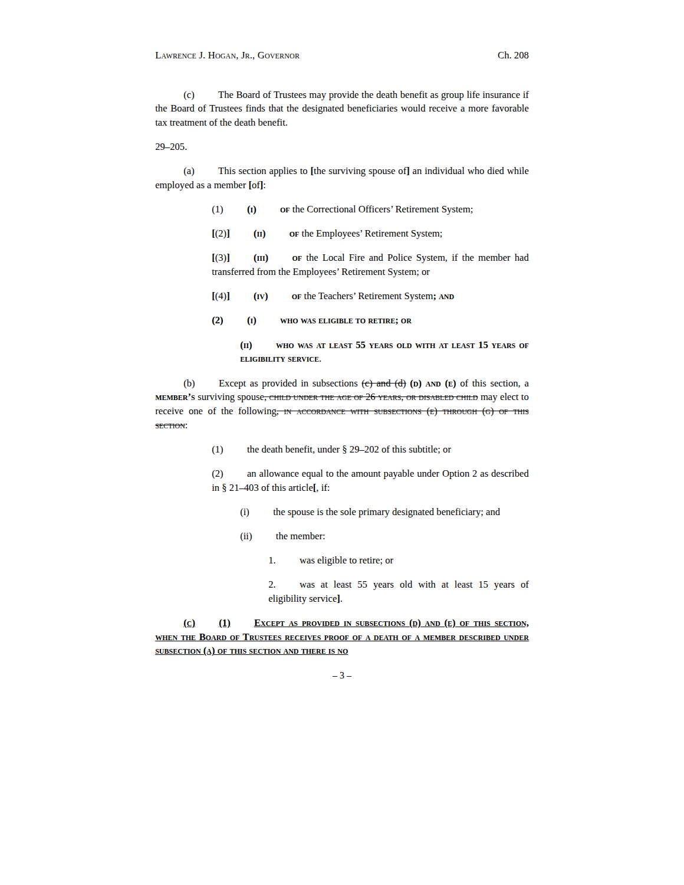Lawrence J. Hogan, Jr., Governor
Ch. 208
(c) The Board of Trustees may provide the death benefit as group life insurance if the Board of Trustees finds that the designated beneficiaries would receive a more favorable tax treatment of the death benefit.
29–205.
(a) This section applies to [the surviving spouse of] an individual who died while employed as a member [of]:
(1) (i) of the Correctional Officers’ Retirement System;
[(2)] (ii) of the Employees’ Retirement System;
[(3)] (iii) of the Local Fire and Police System, if the member had transferred from the Employees’ Retirement System; or
[(4)] (iv) of the Teachers’ Retirement System; and
(2) (i) who was eligible to retire; or
(ii) who was at least 55 years old with at least 15 years of eligibility service.
(b) Except as provided in subsections (c) and (d) (d) and (e) of this section, a member’s surviving spouse, child under the age of 26 years, or disabled child may elect to receive one of the following, in accordance with subsections (e) through (g) of this section:
(1) the death benefit, under § 29–202 of this subtitle; or
(2) an allowance equal to the amount payable under Option 2 as described in § 21–403 of this article[, if:
(i) the spouse is the sole primary designated beneficiary; and
(ii) the member:
1. was eligible to retire; or
2. was at least 55 years old with at least 15 years of eligibility service].
(c) (1) Except as provided in subsections (d) and (e) of this section, when the Board of Trustees receives proof of a death of a member described under subsection (a) of this section and there is no
– 3 –